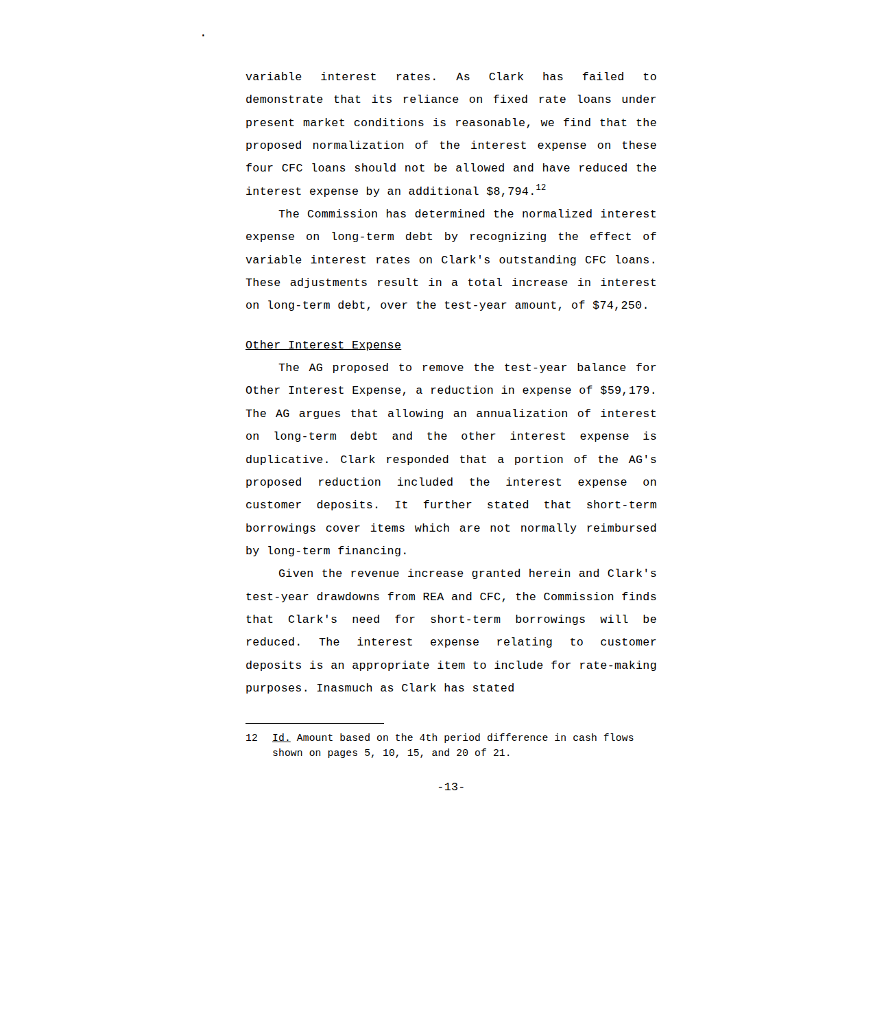·
variable interest rates. As Clark has failed to demonstrate that its reliance on fixed rate loans under present market conditions is reasonable, we find that the proposed normalization of the interest expense on these four CFC loans should not be allowed and have reduced the interest expense by an additional $8,794.12
The Commission has determined the normalized interest expense on long-term debt by recognizing the effect of variable interest rates on Clark's outstanding CFC loans. These adjustments result in a total increase in interest on long-term debt, over the test-year amount, of $74,250.
Other Interest Expense
The AG proposed to remove the test-year balance for Other Interest Expense, a reduction in expense of $59,179. The AG argues that allowing an annualization of interest on long-term debt and the other interest expense is duplicative. Clark responded that a portion of the AG's proposed reduction included the interest expense on customer deposits. It further stated that short-term borrowings cover items which are not normally reimbursed by long-term financing.
Given the revenue increase granted herein and Clark's test-year drawdowns from REA and CFC, the Commission finds that Clark's need for short-term borrowings will be reduced. The interest expense relating to customer deposits is an appropriate item to include for rate-making purposes. Inasmuch as Clark has stated
12 Id. Amount based on the 4th period difference in cash flows shown on pages 5, 10, 15, and 20 of 21.
-13-